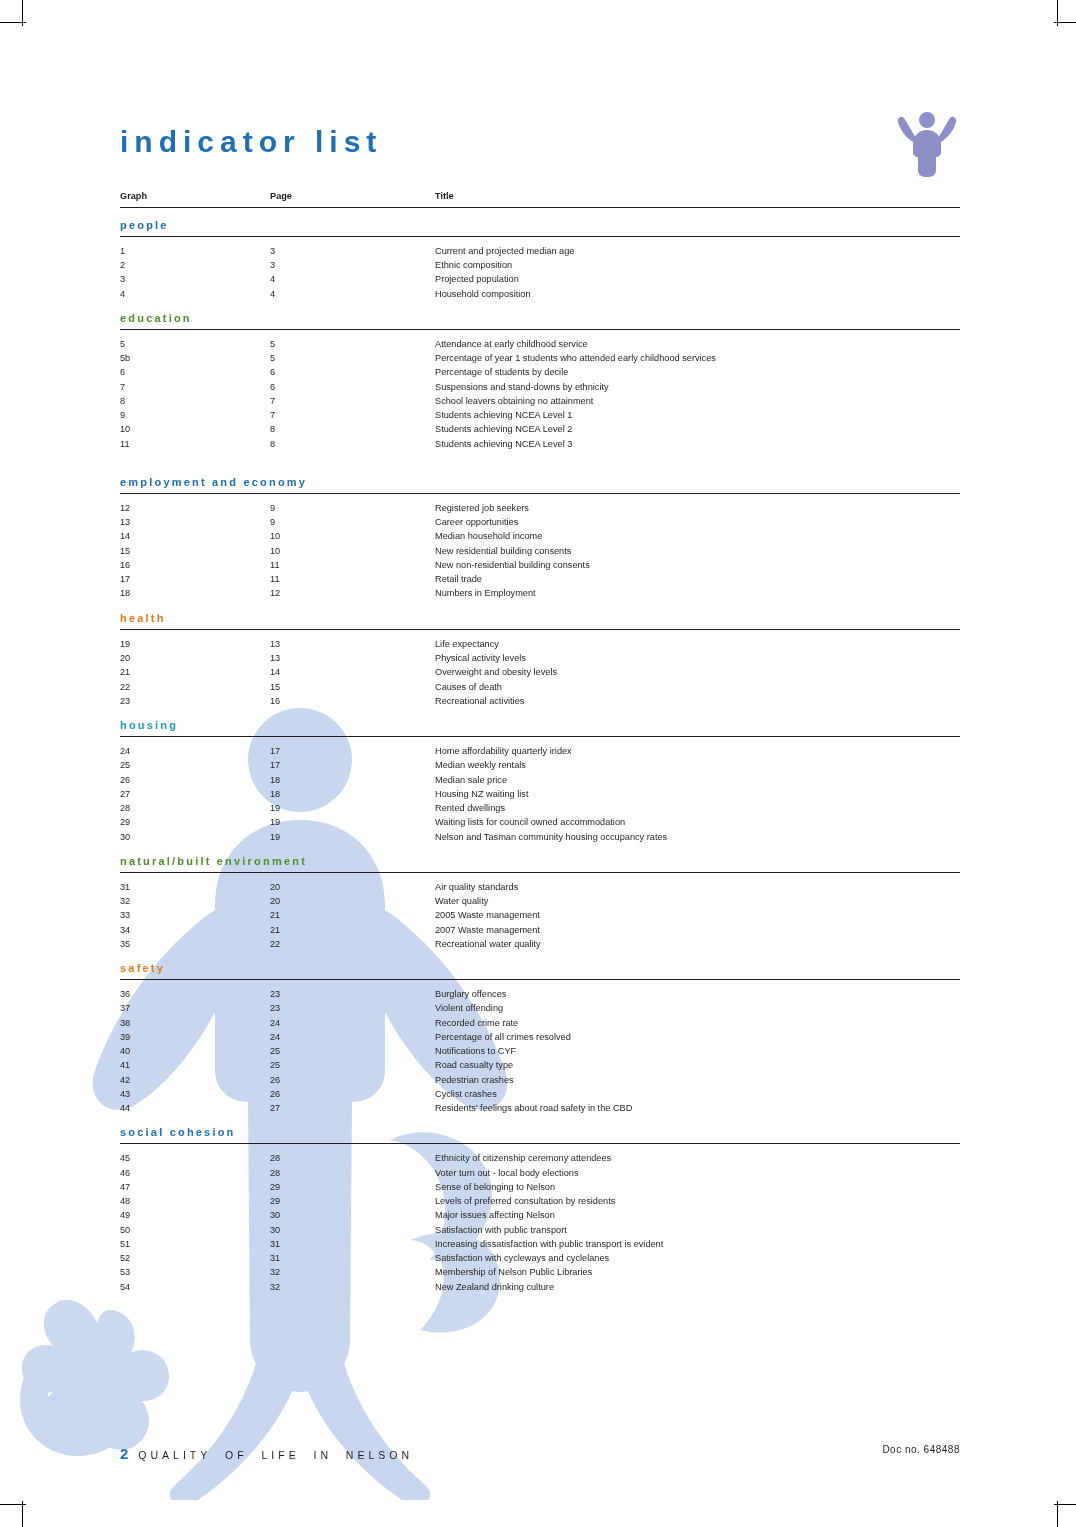indicator list
| Graph | Page | Title |
| --- | --- | --- |
| people |
| 1 | 3 | Current and projected median age |
| 2 | 3 | Ethnic composition |
| 3 | 4 | Projected population |
| 4 | 4 | Household composition |
| education |
| 5 | 5 | Attendance at early childhood service |
| 5b | 5 | Percentage of year 1 students who attended early childhood services |
| 6 | 6 | Percentage of students by decile |
| 7 | 6 | Suspensions and stand-downs by ethnicity |
| 8 | 7 | School leavers obtaining no attainment |
| 9 | 7 | Students achieving NCEA Level 1 |
| 10 | 8 | Students achieving NCEA Level 2 |
| 11 | 8 | Students achieving NCEA Level 3 |
| employment and economy |
| 12 | 9 | Registered job seekers |
| 13 | 9 | Career opportunities |
| 14 | 10 | Median household income |
| 15 | 10 | New residential building consents |
| 16 | 11 | New non-residential building consents |
| 17 | 11 | Retail trade |
| 18 | 12 | Numbers in Employment |
| health |
| 19 | 13 | Life expectancy |
| 20 | 13 | Physical activity levels |
| 21 | 14 | Overweight and obesity levels |
| 22 | 15 | Causes of death |
| 23 | 16 | Recreational activities |
| housing |
| 24 | 17 | Home affordability quarterly index |
| 25 | 17 | Median weekly rentals |
| 26 | 18 | Median sale price |
| 27 | 18 | Housing NZ waiting list |
| 28 | 19 | Rented dwellings |
| 29 | 19 | Waiting lists for council owned accommodation |
| 30 | 19 | Nelson and Tasman community housing occupancy rates |
| natural/built environment |
| 31 | 20 | Air quality standards |
| 32 | 20 | Water quality |
| 33 | 21 | 2005 Waste management |
| 34 | 21 | 2007 Waste management |
| 35 | 22 | Recreational water quality |
| safety |
| 36 | 23 | Burglary offences |
| 37 | 23 | Violent offending |
| 38 | 24 | Recorded crime rate |
| 39 | 24 | Percentage of all crimes resolved |
| 40 | 25 | Notifications to CYF |
| 41 | 25 | Road casualty type |
| 42 | 26 | Pedestrian crashes |
| 43 | 26 | Cyclist crashes |
| 44 | 27 | Residents’ feelings about road safety in the CBD |
| social cohesion |
| 45 | 28 | Ethnicity of citizenship ceremony attendees |
| 46 | 28 | Voter turn out - local body elections |
| 47 | 29 | Sense of belonging to Nelson |
| 48 | 29 | Levels of preferred consultation by residents |
| 49 | 30 | Major issues affecting Nelson |
| 50 | 30 | Satisfaction with public transport |
| 51 | 31 | Increasing dissatisfaction with public transport is evident |
| 52 | 31 | Satisfaction with cycleways and cyclelanes |
| 53 | 32 | Membership of Nelson Public Libraries |
| 54 | 32 | New Zealand drinking culture |
Doc no. 648488 2 QUALITY OF LIFE IN NELSON